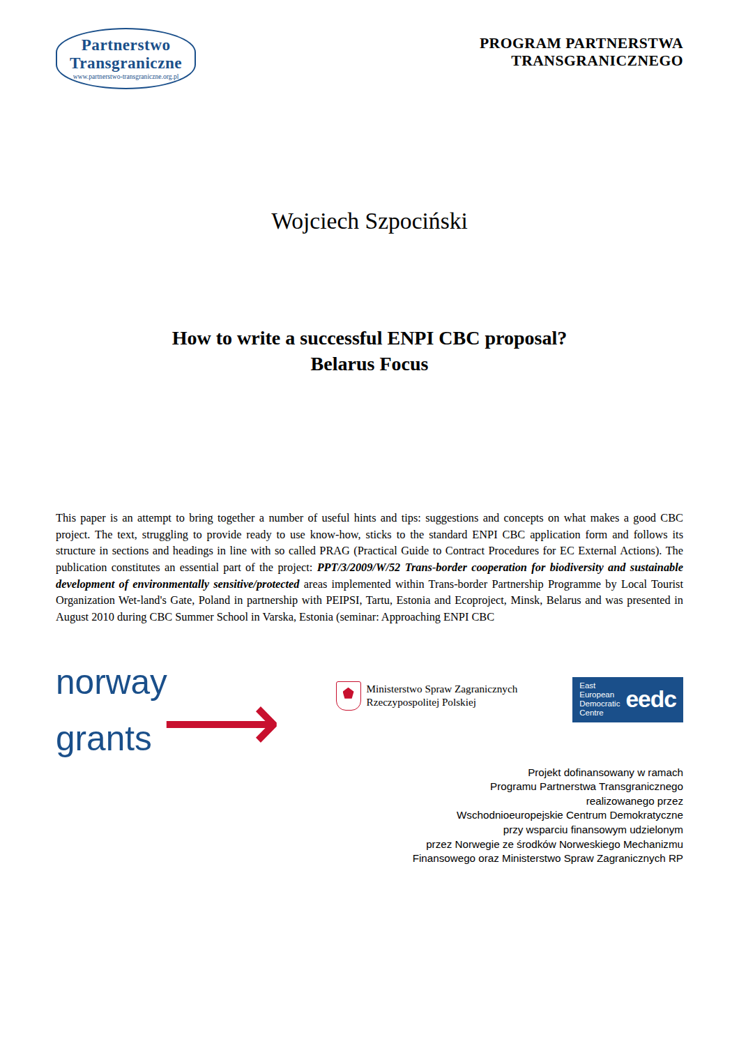Partnerstwo
Transgraniczne
www.partnerstwo-transgraniczne.org.pl
PROGRAM PARTNERSTWA
TRANSGRANICZNEGO
Wojciech Szpociński
How to write a successful ENPI CBC proposal?
Belarus Focus
This paper is an attempt to bring together a number of useful hints and tips: suggestions and concepts on what makes a good CBC project. The text, struggling to provide ready to use know-how, sticks to the standard ENPI CBC application form and follows its structure in sections and headings in line with so called PRAG (Practical Guide to Contract Procedures for EC External Actions). The publication constitutes an essential part of the project: PPT/3/2009/W/52 Trans-border cooperation for biodiversity and sustainable development of environmentally sensitive/protected areas implemented within Trans-border Partnership Programme by Local Tourist Organization Wet-land's Gate, Poland in partnership with PEIPSI, Tartu, Estonia and Ecoproject, Minsk, Belarus and was presented in August 2010 during CBC Summer School in Varska, Estonia (seminar: Approaching ENPI CBC
norway
grants ⟶
Ministerstwo Spraw Zagranicznych
Rzeczypospolitej Polskiej
East
European
Democratic
Centre
eedc
Projekt dofinansowany w ramach
Programu Partnerstwa Transgranicznego
realizowanego przez
Wschodnioeuropejskie Centrum Demokratyczne
przy wsparciu finansowym udzielonym
przez Norwegie ze środków Norweskiego Mechanizmu
Finansowego oraz Ministerstwo Spraw Zagranicznych RP